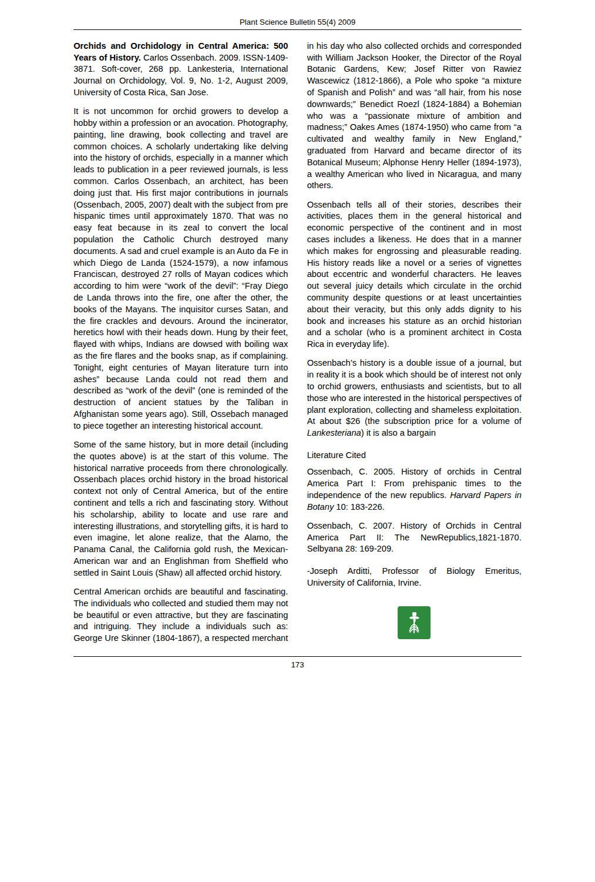Plant Science Bulletin 55(4) 2009
Orchids and Orchidology in Central America: 500 Years of History. Carlos Ossenbach. 2009. ISSN-1409-3871. Soft-cover, 268 pp. Lankesteria, International Journal on Orchidology, Vol. 9, No. 1-2, August 2009, University of Costa Rica, San Jose.
It is not uncommon for orchid growers to develop a hobby within a profession or an avocation. Photography, painting, line drawing, book collecting and travel are common choices. A scholarly undertaking like delving into the history of orchids, especially in a manner which leads to publication in a peer reviewed journals, is less common. Carlos Ossenbach, an architect, has been doing just that. His first major contributions in journals (Ossenbach, 2005, 2007) dealt with the subject from pre hispanic times until approximately 1870. That was no easy feat because in its zeal to convert the local population the Catholic Church destroyed many documents. A sad and cruel example is an Auto da Fe in which Diego de Landa (1524-1579), a now infamous Franciscan, destroyed 27 rolls of Mayan codices which according to him were “work of the devil”: “Fray Diego de Landa throws into the fire, one after the other, the books of the Mayans. The inquisitor curses Satan, and the fire crackles and devours. Around the incinerator, heretics howl with their heads down. Hung by their feet, flayed with whips, Indians are dowsed with boiling wax as the fire flares and the books snap, as if complaining. Tonight, eight centuries of Mayan literature turn into ashes” because Landa could not read them and described as “work of the devil” (one is reminded of the destruction of ancient statues by the Taliban in Afghanistan some years ago). Still, Ossebach managed to piece together an interesting historical account.
Some of the same history, but in more detail (including the quotes above) is at the start of this volume. The historical narrative proceeds from there chronologically. Ossenbach places orchid history in the broad historical context not only of Central America, but of the entire continent and tells a rich and fascinating story. Without his scholarship, ability to locate and use rare and interesting illustrations, and storytelling gifts, it is hard to even imagine, let alone realize, that the Alamo, the Panama Canal, the California gold rush, the Mexican-American war and an Englishman from Sheffield who settled in Saint Louis (Shaw) all affected orchid history.
Central American orchids are beautiful and fascinating. The individuals who collected and studied them may not be beautiful or even attractive, but they are fascinating and intriguing. They include a individuals such as: George Ure Skinner (1804-1867), a respected merchant in his day who also collected orchids and corresponded with William Jackson Hooker, the Director of the Royal Botanic Gardens, Kew; Josef Ritter von Rawiez Wascewicz (1812-1866), a Pole who spoke “a mixture of Spanish and Polish” and was “all hair, from his nose downwards;” Benedict Roezl (1824-1884) a Bohemian who was a “passionate mixture of ambition and madness;” Oakes Ames (1874-1950) who came from “a cultivated and wealthy family in New England,” graduated from Harvard and became director of its Botanical Museum; Alphonse Henry Heller (1894-1973), a wealthy American who lived in Nicaragua, and many others.
Ossenbach tells all of their stories, describes their activities, places them in the general historical and economic perspective of the continent and in most cases includes a likeness. He does that in a manner which makes for engrossing and pleasurable reading. His history reads like a novel or a series of vignettes about eccentric and wonderful characters. He leaves out several juicy details which circulate in the orchid community despite questions or at least uncertainties about their veracity, but this only adds dignity to his book and increases his stature as an orchid historian and a scholar (who is a prominent architect in Costa Rica in everyday life).
Ossenbach’s history is a double issue of a journal, but in reality it is a book which should be of interest not only to orchid growers, enthusiasts and scientists, but to all those who are interested in the historical perspectives of plant exploration, collecting and shameless exploitation. At about $26 (the subscription price for a volume of Lankesteriana) it is also a bargain
Literature Cited
Ossenbach, C. 2005. History of orchids in Central America Part I: From prehispanic times to the independence of the new republics. Harvard Papers in Botany 10: 183-226.
Ossenbach, C. 2007. History of Orchids in Central America Part II: The NewRepublics,1821-1870. Selbyana 28: 169-209.
-Joseph Arditti, Professor of Biology Emeritus, University of California, Irvine.
173